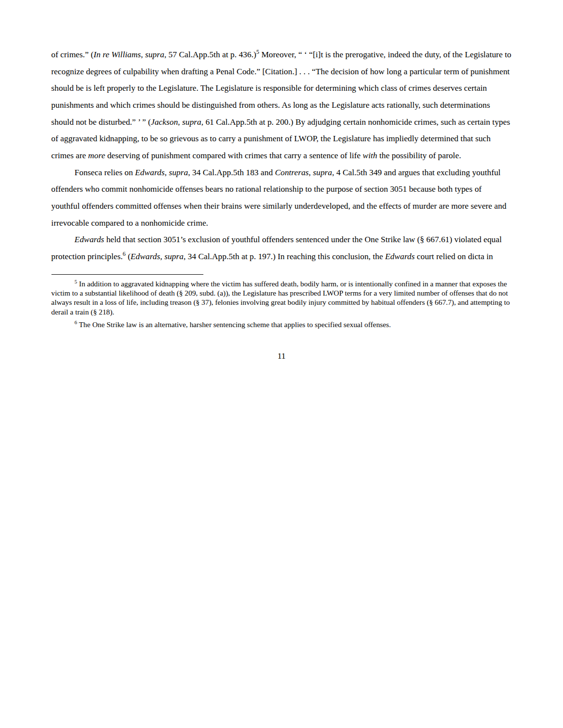of crimes.” (In re Williams, supra, 57 Cal.App.5th at p. 436.)5 Moreover, “ ‘ “[i]t is the prerogative, indeed the duty, of the Legislature to recognize degrees of culpability when drafting a Penal Code.” [Citation.] . . . “The decision of how long a particular term of punishment should be is left properly to the Legislature. The Legislature is responsible for determining which class of crimes deserves certain punishments and which crimes should be distinguished from others. As long as the Legislature acts rationally, such determinations should not be disturbed.” ’ ” (Jackson, supra, 61 Cal.App.5th at p. 200.) By adjudging certain nonhomicide crimes, such as certain types of aggravated kidnapping, to be so grievous as to carry a punishment of LWOP, the Legislature has impliedly determined that such crimes are more deserving of punishment compared with crimes that carry a sentence of life with the possibility of parole.
Fonseca relies on Edwards, supra, 34 Cal.App.5th 183 and Contreras, supra, 4 Cal.5th 349 and argues that excluding youthful offenders who commit nonhomicide offenses bears no rational relationship to the purpose of section 3051 because both types of youthful offenders committed offenses when their brains were similarly underdeveloped, and the effects of murder are more severe and irrevocable compared to a nonhomicide crime.
Edwards held that section 3051’s exclusion of youthful offenders sentenced under the One Strike law (§ 667.61) violated equal protection principles.6 (Edwards, supra, 34 Cal.App.5th at p. 197.) In reaching this conclusion, the Edwards court relied on dicta in
5 In addition to aggravated kidnapping where the victim has suffered death, bodily harm, or is intentionally confined in a manner that exposes the victim to a substantial likelihood of death (§ 209, subd. (a)), the Legislature has prescribed LWOP terms for a very limited number of offenses that do not always result in a loss of life, including treason (§ 37), felonies involving great bodily injury committed by habitual offenders (§ 667.7), and attempting to derail a train (§ 218).
6 The One Strike law is an alternative, harsher sentencing scheme that applies to specified sexual offenses.
11